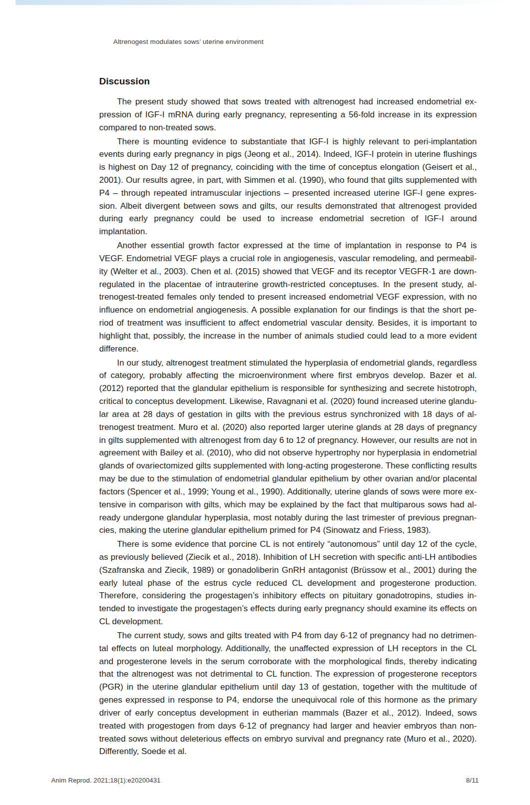Altrenogest modulates sows’ uterine environment
Discussion
The present study showed that sows treated with altrenogest had increased endometrial expression of IGF-I mRNA during early pregnancy, representing a 56-fold increase in its expression compared to non-treated sows.
There is mounting evidence to substantiate that IGF-I is highly relevant to peri-implantation events during early pregnancy in pigs (Jeong et al., 2014). Indeed, IGF-I protein in uterine flushings is highest on Day 12 of pregnancy, coinciding with the time of conceptus elongation (Geisert et al., 2001). Our results agree, in part, with Simmen et al. (1990), who found that gilts supplemented with P4 – through repeated intramuscular injections – presented increased uterine IGF-I gene expression. Albeit divergent between sows and gilts, our results demonstrated that altrenogest provided during early pregnancy could be used to increase endometrial secretion of IGF-I around implantation.
Another essential growth factor expressed at the time of implantation in response to P4 is VEGF. Endometrial VEGF plays a crucial role in angiogenesis, vascular remodeling, and permeability (Welter et al., 2003). Chen et al. (2015) showed that VEGF and its receptor VEGFR-1 are down-regulated in the placentae of intrauterine growth-restricted conceptuses. In the present study, altrenogest-treated females only tended to present increased endometrial VEGF expression, with no influence on endometrial angiogenesis. A possible explanation for our findings is that the short period of treatment was insufficient to affect endometrial vascular density. Besides, it is important to highlight that, possibly, the increase in the number of animals studied could lead to a more evident difference.
In our study, altrenogest treatment stimulated the hyperplasia of endometrial glands, regardless of category, probably affecting the microenvironment where first embryos develop. Bazer et al. (2012) reported that the glandular epithelium is responsible for synthesizing and secrete histotroph, critical to conceptus development. Likewise, Ravagnani et al. (2020) found increased uterine glandular area at 28 days of gestation in gilts with the previous estrus synchronized with 18 days of altrenogest treatment. Muro et al. (2020) also reported larger uterine glands at 28 days of pregnancy in gilts supplemented with altrenogest from day 6 to 12 of pregnancy. However, our results are not in agreement with Bailey et al. (2010), who did not observe hypertrophy nor hyperplasia in endometrial glands of ovariectomized gilts supplemented with long-acting progesterone. These conflicting results may be due to the stimulation of endometrial glandular epithelium by other ovarian and/or placental factors (Spencer et al., 1999; Young et al., 1990). Additionally, uterine glands of sows were more extensive in comparison with gilts, which may be explained by the fact that multiparous sows had already undergone glandular hyperplasia, most notably during the last trimester of previous pregnancies, making the uterine glandular epithelium primed for P4 (Sinowatz and Friess, 1983).
There is some evidence that porcine CL is not entirely “autonomous” until day 12 of the cycle, as previously believed (Ziecik et al., 2018). Inhibition of LH secretion with specific anti-LH antibodies (Szafranska and Ziecik, 1989) or gonadoliberin GnRH antagonist (Brüssow et al., 2001) during the early luteal phase of the estrus cycle reduced CL development and progesterone production. Therefore, considering the progestagen’s inhibitory effects on pituitary gonadotropins, studies intended to investigate the progestagen’s effects during early pregnancy should examine its effects on CL development.
The current study, sows and gilts treated with P4 from day 6-12 of pregnancy had no detrimental effects on luteal morphology. Additionally, the unaffected expression of LH receptors in the CL and progesterone levels in the serum corroborate with the morphological finds, thereby indicating that the altrenogest was not detrimental to CL function. The expression of progesterone receptors (PGR) in the uterine glandular epithelium until day 13 of gestation, together with the multitude of genes expressed in response to P4, endorse the unequivocal role of this hormone as the primary driver of early conceptus development in eutherian mammals (Bazer et al., 2012). Indeed, sows treated with progestogen from days 6-12 of pregnancy had larger and heavier embryos than non-treated sows without deleterious effects on embryo survival and pregnancy rate (Muro et al., 2020). Differently, Soede et al.
Anim Reprod. 2021;18(1):e20200431 8/11